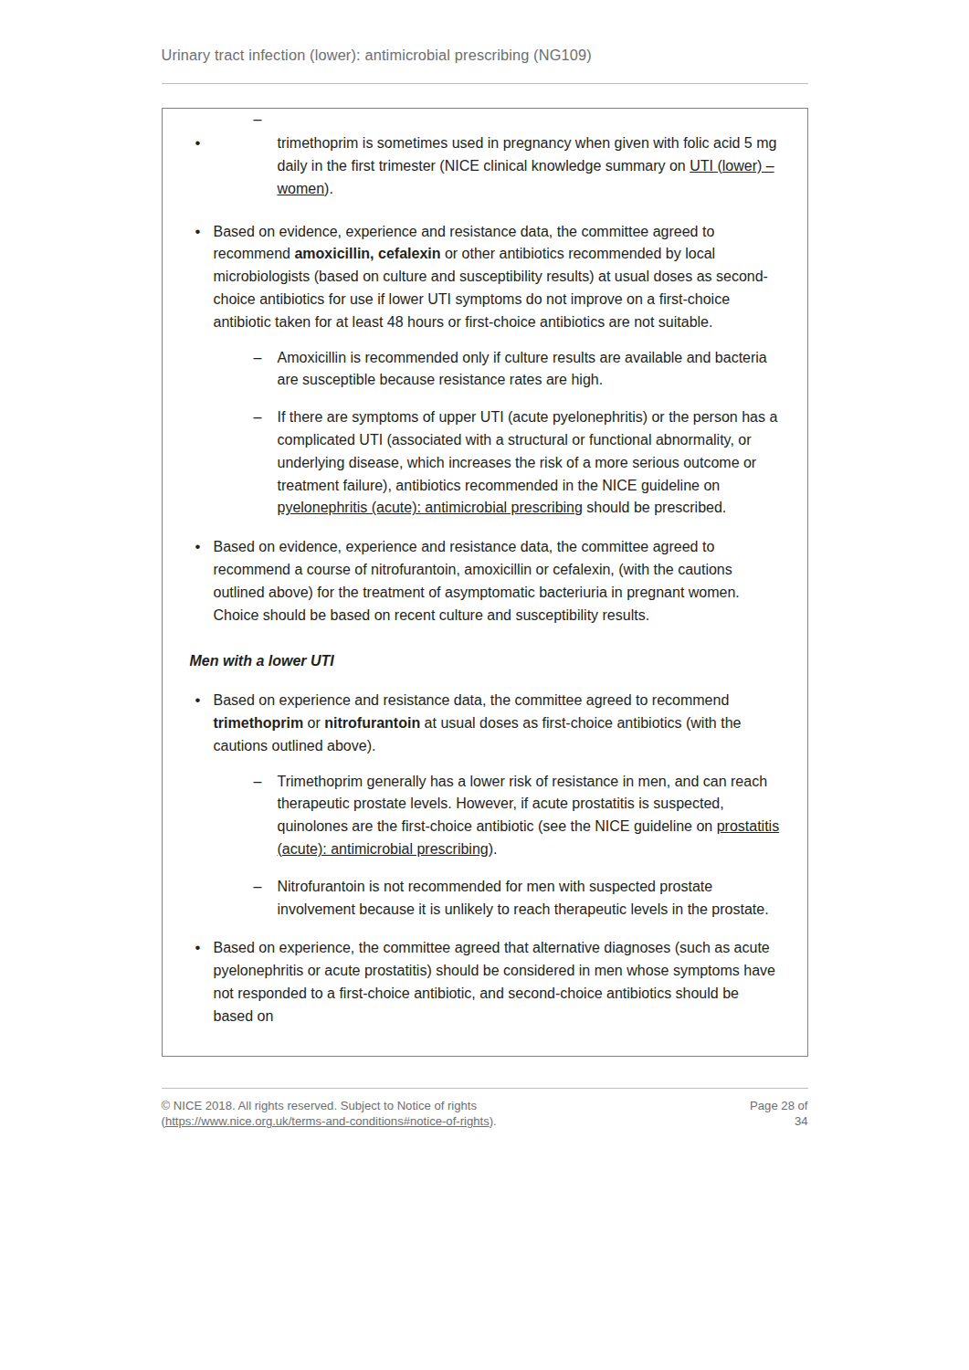Urinary tract infection (lower): antimicrobial prescribing (NG109)
trimethoprim is sometimes used in pregnancy when given with folic acid 5 mg daily in the first trimester (NICE clinical knowledge summary on UTI (lower) – women).
Based on evidence, experience and resistance data, the committee agreed to recommend amoxicillin, cefalexin or other antibiotics recommended by local microbiologists (based on culture and susceptibility results) at usual doses as second-choice antibiotics for use if lower UTI symptoms do not improve on a first-choice antibiotic taken for at least 48 hours or first-choice antibiotics are not suitable.
Amoxicillin is recommended only if culture results are available and bacteria are susceptible because resistance rates are high.
If there are symptoms of upper UTI (acute pyelonephritis) or the person has a complicated UTI (associated with a structural or functional abnormality, or underlying disease, which increases the risk of a more serious outcome or treatment failure), antibiotics recommended in the NICE guideline on pyelonephritis (acute): antimicrobial prescribing should be prescribed.
Based on evidence, experience and resistance data, the committee agreed to recommend a course of nitrofurantoin, amoxicillin or cefalexin, (with the cautions outlined above) for the treatment of asymptomatic bacteriuria in pregnant women. Choice should be based on recent culture and susceptibility results.
Men with a lower UTI
Based on experience and resistance data, the committee agreed to recommend trimethoprim or nitrofurantoin at usual doses as first-choice antibiotics (with the cautions outlined above).
Trimethoprim generally has a lower risk of resistance in men, and can reach therapeutic prostate levels. However, if acute prostatitis is suspected, quinolones are the first-choice antibiotic (see the NICE guideline on prostatitis (acute): antimicrobial prescribing).
Nitrofurantoin is not recommended for men with suspected prostate involvement because it is unlikely to reach therapeutic levels in the prostate.
Based on experience, the committee agreed that alternative diagnoses (such as acute pyelonephritis or acute prostatitis) should be considered in men whose symptoms have not responded to a first-choice antibiotic, and second-choice antibiotics should be based on
© NICE 2018. All rights reserved. Subject to Notice of rights (https://www.nice.org.uk/terms-and-conditions#notice-of-rights).
Page 28 of
34